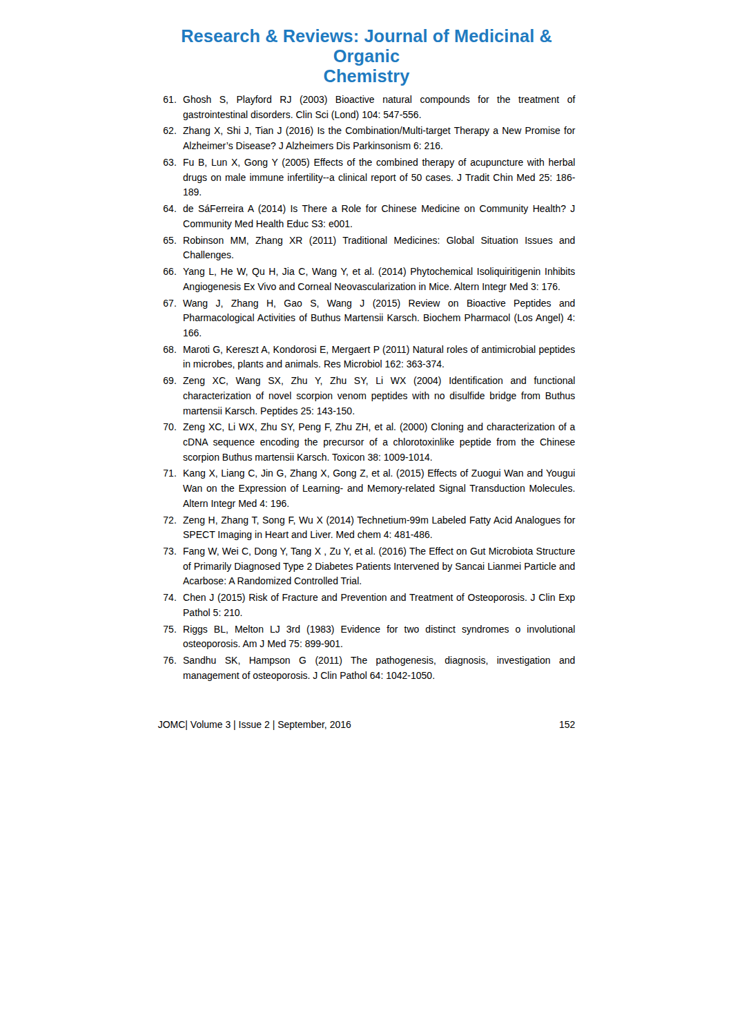Research & Reviews: Journal of Medicinal & Organic
Chemistry
Ghosh S, Playford RJ (2003) Bioactive natural compounds for the treatment of gastrointestinal disorders. Clin Sci (Lond) 104: 547-556.
Zhang X, Shi J, Tian J (2016) Is the Combination/Multi-target Therapy a New Promise for Alzheimer’s Disease? J Alzheimers Dis Parkinsonism 6: 216.
Fu B, Lun X, Gong Y (2005) Effects of the combined therapy of acupuncture with herbal drugs on male immune infertility--a clinical report of 50 cases. J Tradit Chin Med 25: 186-189.
de SáFerreira A (2014) Is There a Role for Chinese Medicine on Community Health? J Community Med Health Educ S3: e001.
Robinson MM, Zhang XR (2011) Traditional Medicines: Global Situation Issues and Challenges.
Yang L, He W, Qu H, Jia C, Wang Y, et al. (2014) Phytochemical Isoliquiritigenin Inhibits Angiogenesis Ex Vivo and Corneal Neovascularization in Mice. Altern Integr Med 3: 176.
Wang J, Zhang H, Gao S, Wang J (2015) Review on Bioactive Peptides and Pharmacological Activities of Buthus Martensii Karsch. Biochem Pharmacol (Los Angel) 4: 166.
Maroti G, Kereszt A, Kondorosi E, Mergaert P (2011) Natural roles of antimicrobial peptides in microbes, plants and animals. Res Microbiol 162: 363-374.
Zeng XC, Wang SX, Zhu Y, Zhu SY, Li WX (2004) Identification and functional characterization of novel scorpion venom peptides with no disulfide bridge from Buthus martensii Karsch. Peptides 25: 143-150.
Zeng XC, Li WX, Zhu SY, Peng F, Zhu ZH, et al. (2000) Cloning and characterization of a cDNA sequence encoding the precursor of a chlorotoxinlike peptide from the Chinese scorpion Buthus martensii Karsch. Toxicon 38: 1009-1014.
Kang X, Liang C, Jin G, Zhang X, Gong Z, et al. (2015) Effects of Zuogui Wan and Yougui Wan on the Expression of Learning- and Memory-related Signal Transduction Molecules. Altern Integr Med 4: 196.
Zeng H, Zhang T, Song F, Wu X (2014) Technetium-99m Labeled Fatty Acid Analogues for SPECT Imaging in Heart and Liver. Med chem 4: 481-486.
Fang W, Wei C, Dong Y, Tang X , Zu Y, et al. (2016) The Effect on Gut Microbiota Structure of Primarily Diagnosed Type 2 Diabetes Patients Intervened by Sancai Lianmei Particle and Acarbose: A Randomized Controlled Trial.
Chen J (2015) Risk of Fracture and Prevention and Treatment of Osteoporosis. J Clin Exp Pathol 5: 210.
Riggs BL, Melton LJ 3rd (1983) Evidence for two distinct syndromes o involutional osteoporosis. Am J Med 75: 899-901.
Sandhu SK, Hampson G (2011) The pathogenesis, diagnosis, investigation and management of osteoporosis. J Clin Pathol 64: 1042-1050.
JOMC| Volume 3 | Issue 2 | September, 2016 152